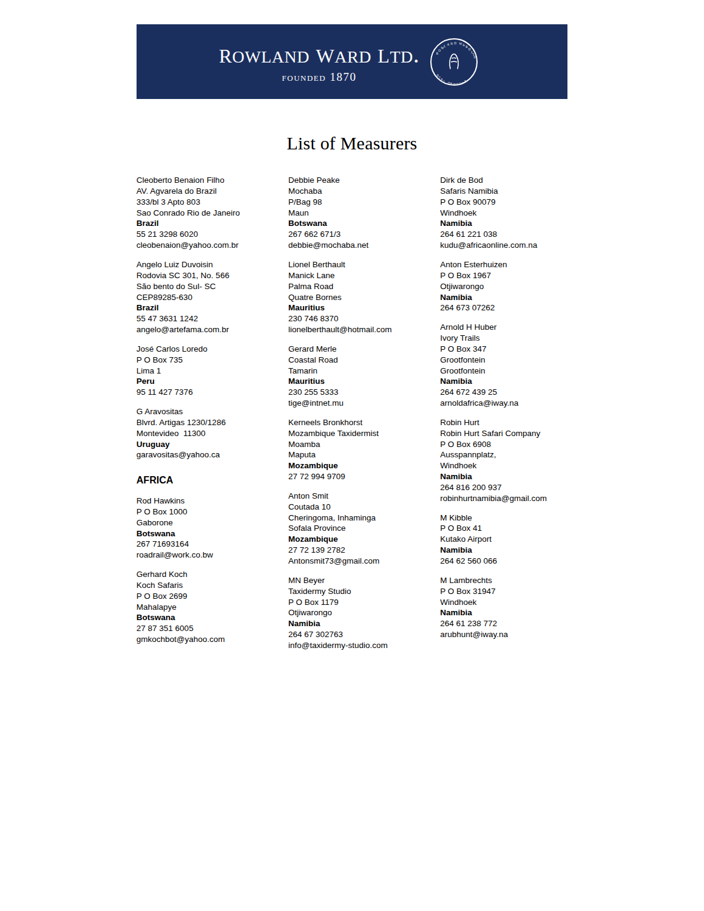Rowland Ward Ltd.
Founded 1870
R O W L A N D W A R D L T D F O U N D E D 1 8 7 0
List of Measurers
Cleoberto Benaion Filho
AV. Agvarela do Brazil
333/bl 3 Apto 803
Sao Conrado Rio de Janeiro
Brazil
55 21 3298 6020
cleobenaion@yahoo.com.br
Angelo Luiz Duvoisin
Rodovia SC 301, No. 566
São bento do Sul- SC
CEP89285-630
Brazil
55 47 3631 1242
angelo@artefama.com.br
José Carlos Loredo
P O Box 735
Lima 1
Peru
95 11 427 7376
G Aravositas
Blvrd. Artigas 1230/1286
Montevideo 11300
Uruguay
garavositas@yahoo.ca
AFRICA
Rod Hawkins
P O Box 1000
Gaborone
Botswana
267 71693164
roadrail@work.co.bw
Gerhard Koch
Koch Safaris
P O Box 2699
Mahalapye
Botswana
27 87 351 6005
gmkochbot@yahoo.com
Debbie Peake
Mochaba
P/Bag 98
Maun
Botswana
267 662 671/3
debbie@mochaba.net
Lionel Berthault
Manick Lane
Palma Road
Quatre Bornes
Mauritius
230 746 8370
lionelberthault@hotmail.com
Gerard Merle
Coastal Road
Tamarin
Mauritius
230 255 5333
tige@intnet.mu
Kerneels Bronkhorst
Mozambique Taxidermist
Moamba
Maputa
Mozambique
27 72 994 9709
Anton Smit
Coutada 10
Cheringoma, Inhaminga
Sofala Province
Mozambique
27 72 139 2782
Antonsmit73@gmail.com
MN Beyer
Taxidermy Studio
P O Box 1179
Otjiwarongo
Namibia
264 67 302763
info@taxidermy-studio.com
Dirk de Bod
Safaris Namibia
P O Box 90079
Windhoek
Namibia
264 61 221 038
kudu@africaonline.com.na
Anton Esterhuizen
P O Box 1967
Otjiwarongo
Namibia
264 673 07262
Arnold H Huber
Ivory Trails
P O Box 347
Grootfontein
Grootfontein
Namibia
264 672 439 25
arnoldafrica@iway.na
Robin Hurt
Robin Hurt Safari Company
P O Box 6908
Ausspannplatz,
Windhoek
Namibia
264 816 200 937
robinhurtnamibia@gmail.com
M Kibble
P O Box 41
Kutako Airport
Namibia
264 62 560 066
M Lambrechts
P O Box 31947
Windhoek
Namibia
264 61 238 772
arubhunt@iway.na